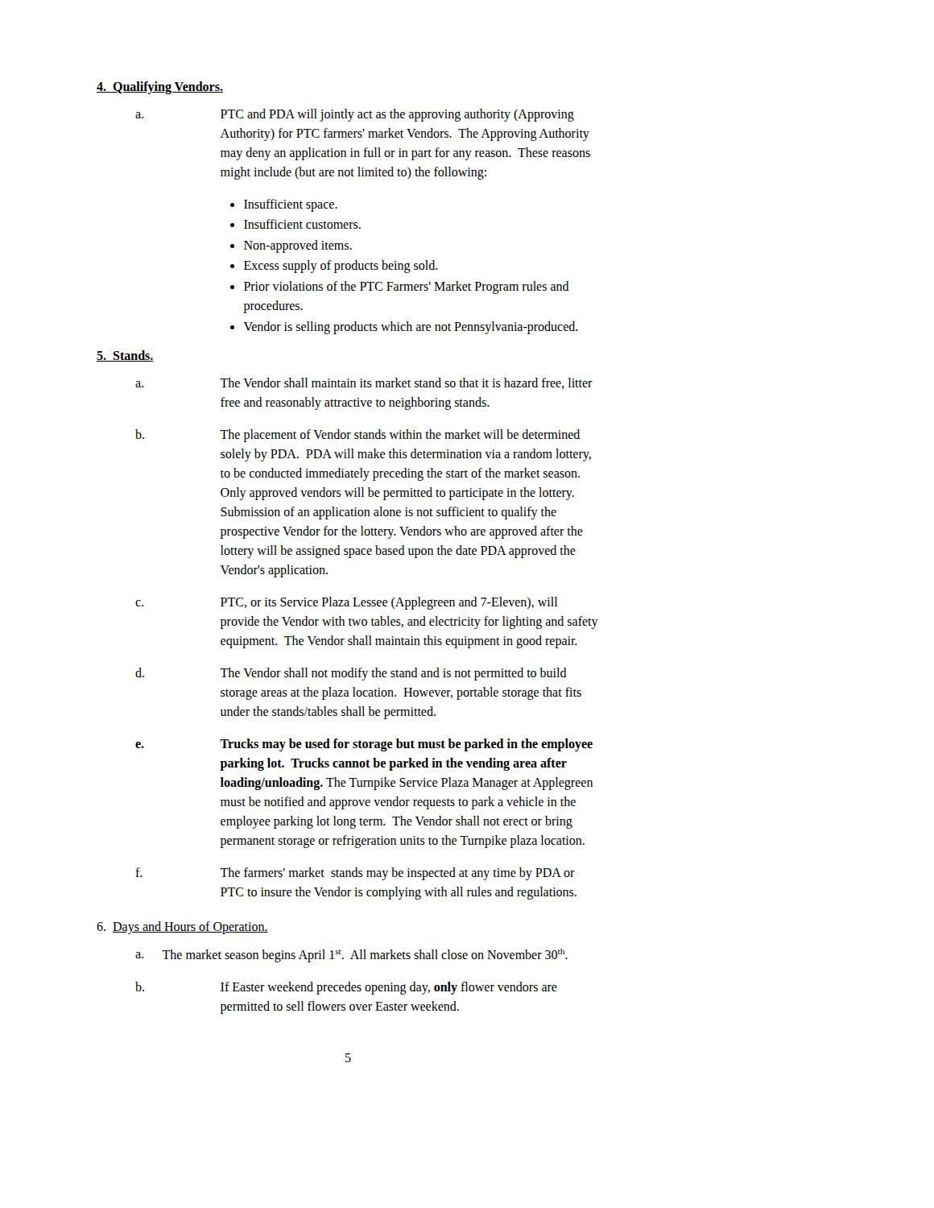4. Qualifying Vendors.
a.
PTC and PDA will jointly act as the approving authority (Approving Authority) for PTC farmers' market Vendors. The Approving Authority may deny an application in full or in part for any reason. These reasons might include (but are not limited to) the following:
Insufficient space.
Insufficient customers.
Non-approved items.
Excess supply of products being sold.
Prior violations of the PTC Farmers' Market Program rules and procedures.
Vendor is selling products which are not Pennsylvania-produced.
5. Stands.
a.
The Vendor shall maintain its market stand so that it is hazard free, litter free and reasonably attractive to neighboring stands.
b.
The placement of Vendor stands within the market will be determined solely by PDA. PDA will make this determination via a random lottery, to be conducted immediately preceding the start of the market season. Only approved vendors will be permitted to participate in the lottery. Submission of an application alone is not sufficient to qualify the prospective Vendor for the lottery. Vendors who are approved after the lottery will be assigned space based upon the date PDA approved the Vendor's application.
c.
PTC, or its Service Plaza Lessee (Applegreen and 7-Eleven), will provide the Vendor with two tables, and electricity for lighting and safety equipment. The Vendor shall maintain this equipment in good repair.
d.
The Vendor shall not modify the stand and is not permitted to build storage areas at the plaza location. However, portable storage that fits under the stands/tables shall be permitted.
e.
Trucks may be used for storage but must be parked in the employee parking lot. Trucks cannot be parked in the vending area after loading/unloading. The Turnpike Service Plaza Manager at Applegreen must be notified and approve vendor requests to park a vehicle in the employee parking lot long term. The Vendor shall not erect or bring permanent storage or refrigeration units to the Turnpike plaza location.
f.
The farmers' market stands may be inspected at any time by PDA or PTC to insure the Vendor is complying with all rules and regulations.
6. Days and Hours of Operation.
a.
The market season begins April 1st. All markets shall close on November 30th.
b.
If Easter weekend precedes opening day, only flower vendors are permitted to sell flowers over Easter weekend.
5